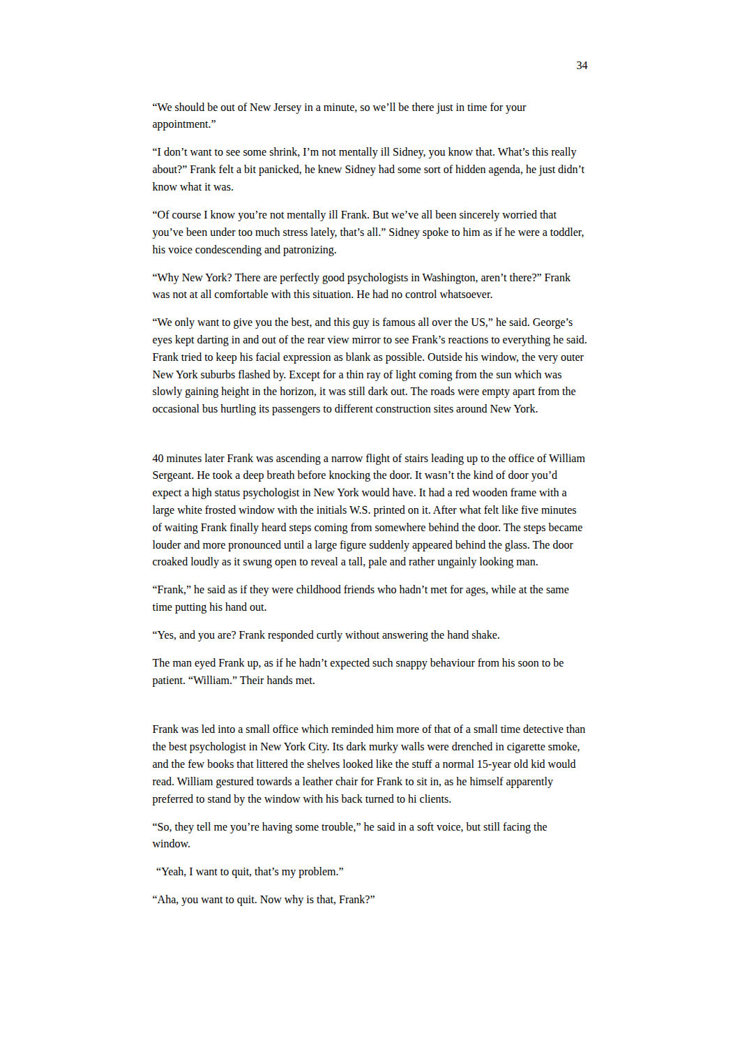34
“We should be out of New Jersey in a minute, so we’ll be there just in time for your appointment.”
“I don’t want to see some shrink, I’m not mentally ill Sidney, you know that. What’s this really about?” Frank felt a bit panicked, he knew Sidney had some sort of hidden agenda, he just didn’t know what it was.
“Of course I know you’re not mentally ill Frank. But we’ve all been sincerely worried that you’ve been under too much stress lately, that’s all.” Sidney spoke to him as if he were a toddler, his voice condescending and patronizing.
“Why New York? There are perfectly good psychologists in Washington, aren’t there?” Frank was not at all comfortable with this situation. He had no control whatsoever.
“We only want to give you the best, and this guy is famous all over the US,” he said. George’s eyes kept darting in and out of the rear view mirror to see Frank’s reactions to everything he said. Frank tried to keep his facial expression as blank as possible. Outside his window, the very outer New York suburbs flashed by. Except for a thin ray of light coming from the sun which was slowly gaining height in the horizon, it was still dark out. The roads were empty apart from the occasional bus hurtling its passengers to different construction sites around New York.
40 minutes later Frank was ascending a narrow flight of stairs leading up to the office of William Sergeant. He took a deep breath before knocking the door. It wasn’t the kind of door you’d expect a high status psychologist in New York would have. It had a red wooden frame with a large white frosted window with the initials W.S. printed on it. After what felt like five minutes of waiting Frank finally heard steps coming from somewhere behind the door. The steps became louder and more pronounced until a large figure suddenly appeared behind the glass. The door croaked loudly as it swung open to reveal a tall, pale and rather ungainly looking man.
“Frank,” he said as if they were childhood friends who hadn’t met for ages, while at the same time putting his hand out.
“Yes, and you are? Frank responded curtly without answering the hand shake.
The man eyed Frank up, as if he hadn’t expected such snappy behaviour from his soon to be patient. “William.” Their hands met.
Frank was led into a small office which reminded him more of that of a small time detective than the best psychologist in New York City. Its dark murky walls were drenched in cigarette smoke, and the few books that littered the shelves looked like the stuff a normal 15-year old kid would read. William gestured towards a leather chair for Frank to sit in, as he himself apparently preferred to stand by the window with his back turned to hi clients.
“So, they tell me you’re having some trouble,” he said in a soft voice, but still facing the window.
“Yeah, I want to quit, that’s my problem.”
“Aha, you want to quit. Now why is that, Frank?”